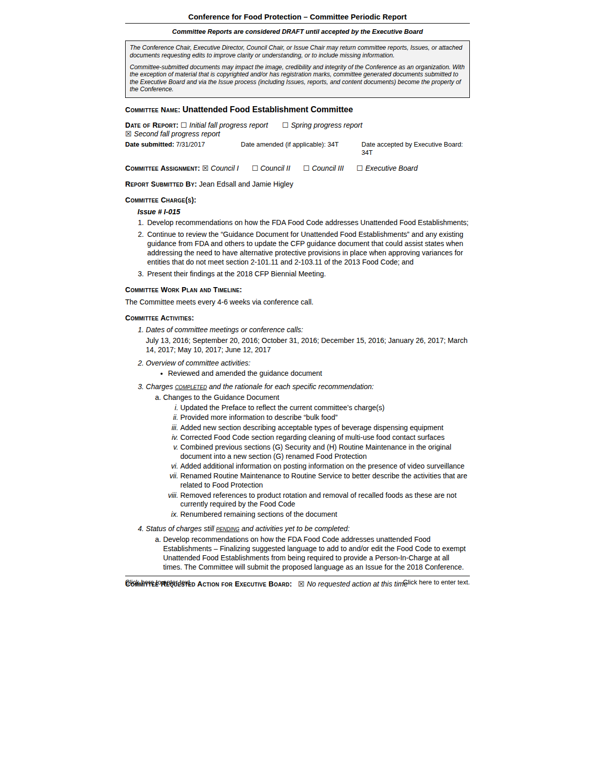Conference for Food Protection – Committee Periodic Report
Committee Reports are considered DRAFT until accepted by the Executive Board
The Conference Chair, Executive Director, Council Chair, or Issue Chair may return committee reports, Issues, or attached documents requesting edits to improve clarity or understanding, or to include missing information.
Committee-submitted documents may impact the image, credibility and integrity of the Conference as an organization. With the exception of material that is copyrighted and/or has registration marks, committee generated documents submitted to the Executive Board and via the Issue process (including Issues, reports, and content documents) become the property of the Conference.
Committee Name: Unattended Food Establishment Committee
Date of Report: ☐ Initial fall progress report ☐ Spring progress report ☒ Second fall progress report
Date submitted: 7/31/2017
Date amended (if applicable): 34T
Date accepted by Executive Board: 34T
Committee Assignment: ☒ Council I ☐ Council II ☐ Council III ☐ Executive Board
Report Submitted By: Jean Edsall and Jamie Higley
Committee Charge(s):
Issue # I-015
Develop recommendations on how the FDA Food Code addresses Unattended Food Establishments;
Continue to review the “Guidance Document for Unattended Food Establishments” and any existing guidance from FDA and others to update the CFP guidance document that could assist states when addressing the need to have alternative protective provisions in place when approving variances for entities that do not meet section 2-101.11 and 2-103.11 of the 2013 Food Code; and
Present their findings at the 2018 CFP Biennial Meeting.
Committee Work Plan and Timeline:
The Committee meets every 4-6 weeks via conference call.
Committee Activities:
Dates of committee meetings or conference calls:
July 13, 2016; September 20, 2016; October 31, 2016; December 15, 2016; January 26, 2017; March 14, 2017; May 10, 2017; June 12, 2017
Overview of committee activities:
Reviewed and amended the guidance document
Charges completed and the rationale for each specific recommendation:
Changes to the Guidance Document
Updated the Preface to reflect the current committee’s charge(s)
Provided more information to describe “bulk food”
Added new section describing acceptable types of beverage dispensing equipment
Corrected Food Code section regarding cleaning of multi-use food contact surfaces
Combined previous sections (G) Security and (H) Routine Maintenance in the original document into a new section (G) renamed Food Protection
Added additional information on posting information on the presence of video surveillance
Renamed Routine Maintenance to Routine Service to better describe the activities that are related to Food Protection
Removed references to product rotation and removal of recalled foods as these are not currently required by the Food Code
Renumbered remaining sections of the document
Status of charges still pending and activities yet to be completed:
Develop recommendations on how the FDA Food Code addresses unattended Food Establishments – Finalizing suggested language to add to and/or edit the Food Code to exempt Unattended Food Establishments from being required to provide a Person-In-Charge at all times. The Committee will submit the proposed language as an Issue for the 2018 Conference.
Committee Requested Action for Executive Board: ☒ No requested action at this time
Click here to enter text.
Click here to enter text.